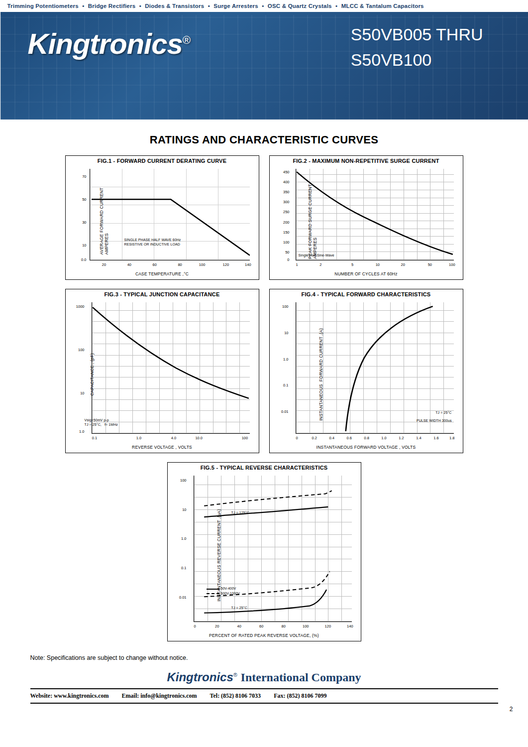Trimming Potentiometers • Bridge Rectifiers • Diodes & Transistors • Surge Arresters • OSC & Quartz Crystals • MLCC & Tantalum Capacitors
Kingtronics®
S50VB005 THRU
S50VB100
RATINGS AND CHARACTERISTIC CURVES
FIG.1 - FORWARD CURRENT DERATING CURVE
70 50 30 10 0.0
20 40 60 80 100 120 140
AVERAGE FORWARD CURRENT
AMPERES
CASE TEMPERATURE ,°C
SINGLE PHASE HALF WAVE 60Hz
RESISTIVE OR INDUCTIVE LOAD
FIG.2 - MAXIMUM NON-REPETITIVE SURGE CURRENT
450 400 350 300 250 200 150 100 50 0
1 2 5 10 20 50 100
PEAK FORWARD SURGE CURRENT,
AMPERES
NUMBER OF CYCLES AT 60Hz
Single Half-Sine-Wave
FIG.3 - TYPICAL JUNCTION CAPACITANCE
1000 100 10 1.0
0.1 1.0 4.0 10.0 100
CAPACITANCE , (pF)
REVERSE VOLTAGE , VOLTS
Vsig=50mV p-p
TJ = 25°C, f= 1MHz
FIG.4 - TYPICAL FORWARD CHARACTERISTICS
100 10 1.0 0.1 0.01
0 0.2 0.4 0.6 0.8 1.0 1.2 1.4 1.6 1.8
INSTANTANEOUS FORWARD CURRENT ,(A)
INSTANTANEOUS FORWARD VOLTAGE , VOLTS
TJ = 25°C
PULSE WIDTH 300us
FIG.5 - TYPICAL REVERSE CHARACTERISTICS
100 10 1.0 0.1 0.01
0 20 40 60 80 100 120 140
INSTANTANEOUS REVERSE CURRENT ,(uA)
PERCENT OF RATED PEAK REVERSE VOLTAGE, (%)
TJ = 125°C
TJ = 25°C
50V-400V
600V-1000V
Note: Specifications are subject to change without notice.
Kingtronics® International Company
Website: www.kingtronics.com Email: info@kingtronics.com Tel: (852) 8106 7033 Fax: (852) 8106 7099
2